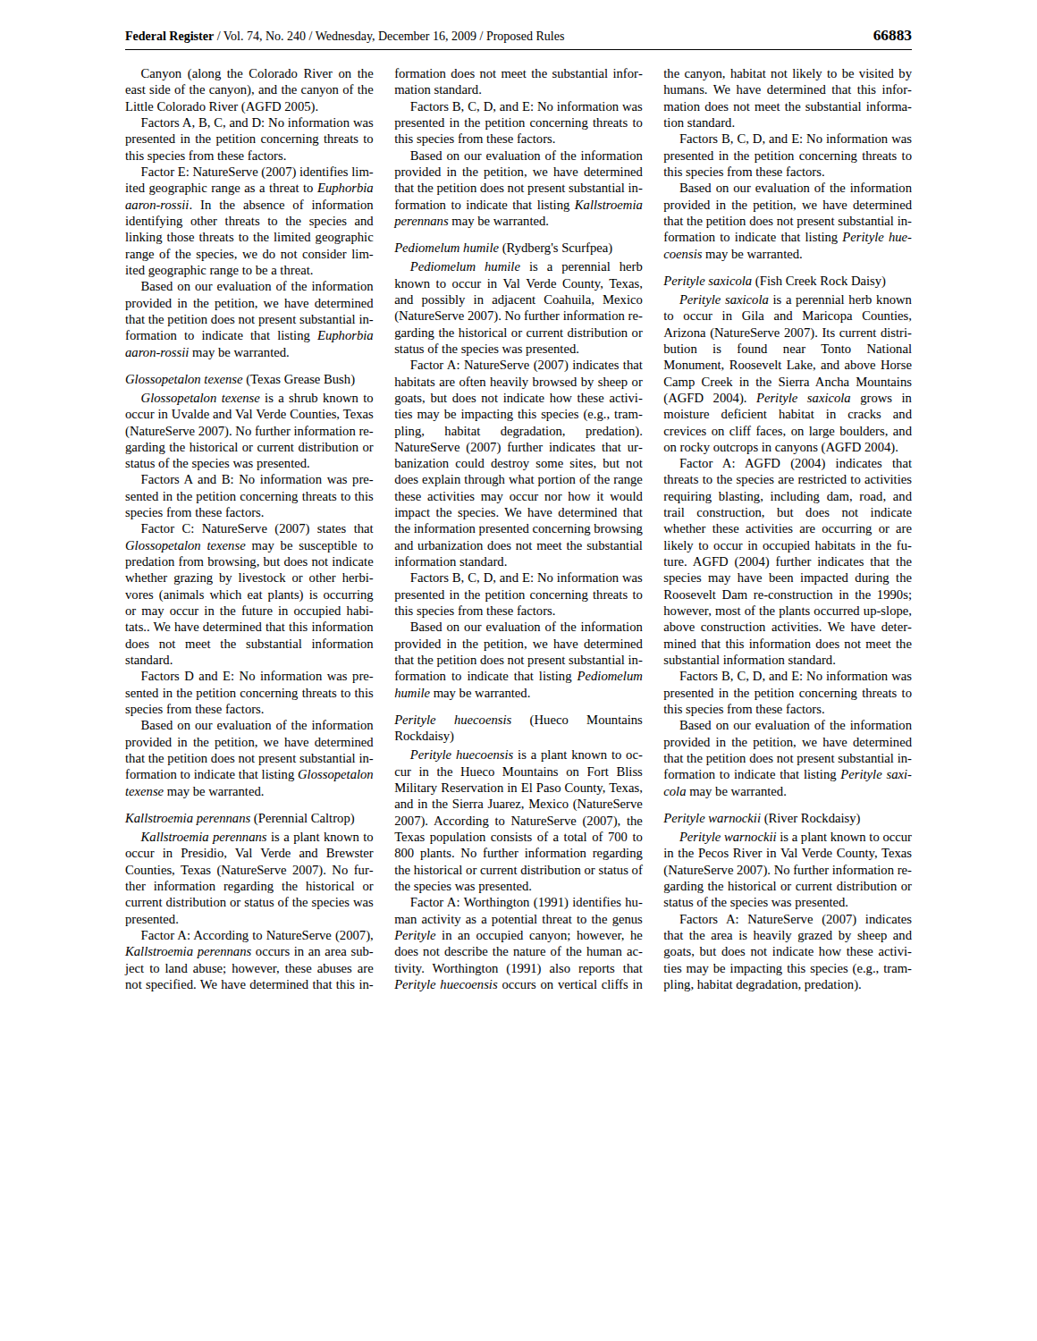Federal Register / Vol. 74, No. 240 / Wednesday, December 16, 2009 / Proposed Rules
66883
Canyon (along the Colorado River on the east side of the canyon), and the canyon of the Little Colorado River (AGFD 2005).
Factors A, B, C, and D: No information was presented in the petition concerning threats to this species from these factors.
Factor E: NatureServe (2007) identifies limited geographic range as a threat to Euphorbia aaron-rossii. In the absence of information identifying other threats to the species and linking those threats to the limited geographic range of the species, we do not consider limited geographic range to be a threat.
Based on our evaluation of the information provided in the petition, we have determined that the petition does not present substantial information to indicate that listing Euphorbia aaron-rossii may be warranted.
Glossopetalon texense (Texas Grease Bush)
Glossopetalon texense is a shrub known to occur in Uvalde and Val Verde Counties, Texas (NatureServe 2007). No further information regarding the historical or current distribution or status of the species was presented.
Factors A and B: No information was presented in the petition concerning threats to this species from these factors.
Factor C: NatureServe (2007) states that Glossopetalon texense may be susceptible to predation from browsing, but does not indicate whether grazing by livestock or other herbivores (animals which eat plants) is occurring or may occur in the future in occupied habitats.. We have determined that this information does not meet the substantial information standard.
Factors D and E: No information was presented in the petition concerning threats to this species from these factors.
Based on our evaluation of the information provided in the petition, we have determined that the petition does not present substantial information to indicate that listing Glossopetalon texense may be warranted.
Kallstroemia perennans (Perennial Caltrop)
Kallstroemia perennans is a plant known to occur in Presidio, Val Verde and Brewster Counties, Texas (NatureServe 2007). No further information regarding the historical or current distribution or status of the species was presented.
Factor A: According to NatureServe (2007), Kallstroemia perennans occurs in an area subject to land abuse; however, these abuses are not specified. We have determined that this information does not meet the substantial information standard.
Factors B, C, D, and E: No information was presented in the petition concerning threats to this species from these factors.
Based on our evaluation of the information provided in the petition, we have determined that the petition does not present substantial information to indicate that listing Kallstroemia perennans may be warranted.
Pediomelum humile (Rydberg's Scurfpea)
Pediomelum humile is a perennial herb known to occur in Val Verde County, Texas, and possibly in adjacent Coahuila, Mexico (NatureServe 2007). No further information regarding the historical or current distribution or status of the species was presented.
Factor A: NatureServe (2007) indicates that habitats are often heavily browsed by sheep or goats, but does not indicate how these activities may be impacting this species (e.g., trampling, habitat degradation, predation). NatureServe (2007) further indicates that urbanization could destroy some sites, but not does explain through what portion of the range these activities may occur nor how it would impact the species. We have determined that the information presented concerning browsing and urbanization does not meet the substantial information standard.
Factors B, C, D, and E: No information was presented in the petition concerning threats to this species from these factors.
Based on our evaluation of the information provided in the petition, we have determined that the petition does not present substantial information to indicate that listing Pediomelum humile may be warranted.
Perityle huecoensis (Hueco Mountains Rockdaisy)
Perityle huecoensis is a plant known to occur in the Hueco Mountains on Fort Bliss Military Reservation in El Paso County, Texas, and in the Sierra Juarez, Mexico (NatureServe 2007). According to NatureServe (2007), the Texas population consists of a total of 700 to 800 plants. No further information regarding the historical or current distribution or status of the species was presented.
Factor A: Worthington (1991) identifies human activity as a potential threat to the genus Perityle in an occupied canyon; however, he does not describe the nature of the human activity. Worthington (1991) also reports that Perityle huecoensis occurs on vertical cliffs in the canyon, habitat not likely to be visited by humans. We have determined that this information does not meet the substantial information standard.
Factors B, C, D, and E: No information was presented in the petition concerning threats to this species from these factors.
Based on our evaluation of the information provided in the petition, we have determined that the petition does not present substantial information to indicate that listing Perityle huecoensis may be warranted.
Perityle saxicola (Fish Creek Rock Daisy)
Perityle saxicola is a perennial herb known to occur in Gila and Maricopa Counties, Arizona (NatureServe 2007). Its current distribution is found near Tonto National Monument, Roosevelt Lake, and above Horse Camp Creek in the Sierra Ancha Mountains (AGFD 2004). Perityle saxicola grows in moisture deficient habitat in cracks and crevices on cliff faces, on large boulders, and on rocky outcrops in canyons (AGFD 2004).
Factor A: AGFD (2004) indicates that threats to the species are restricted to activities requiring blasting, including dam, road, and trail construction, but does not indicate whether these activities are occurring or are likely to occur in occupied habitats in the future. AGFD (2004) further indicates that the species may have been impacted during the Roosevelt Dam re-construction in the 1990s; however, most of the plants occurred up-slope, above construction activities. We have determined that this information does not meet the substantial information standard.
Factors B, C, D, and E: No information was presented in the petition concerning threats to this species from these factors.
Based on our evaluation of the information provided in the petition, we have determined that the petition does not present substantial information to indicate that listing Perityle saxicola may be warranted.
Perityle warnockii (River Rockdaisy)
Perityle warnockii is a plant known to occur in the Pecos River in Val Verde County, Texas (NatureServe 2007). No further information regarding the historical or current distribution or status of the species was presented.
Factors A: NatureServe (2007) indicates that the area is heavily grazed by sheep and goats, but does not indicate how these activities may be impacting this species (e.g., trampling, habitat degradation, predation).